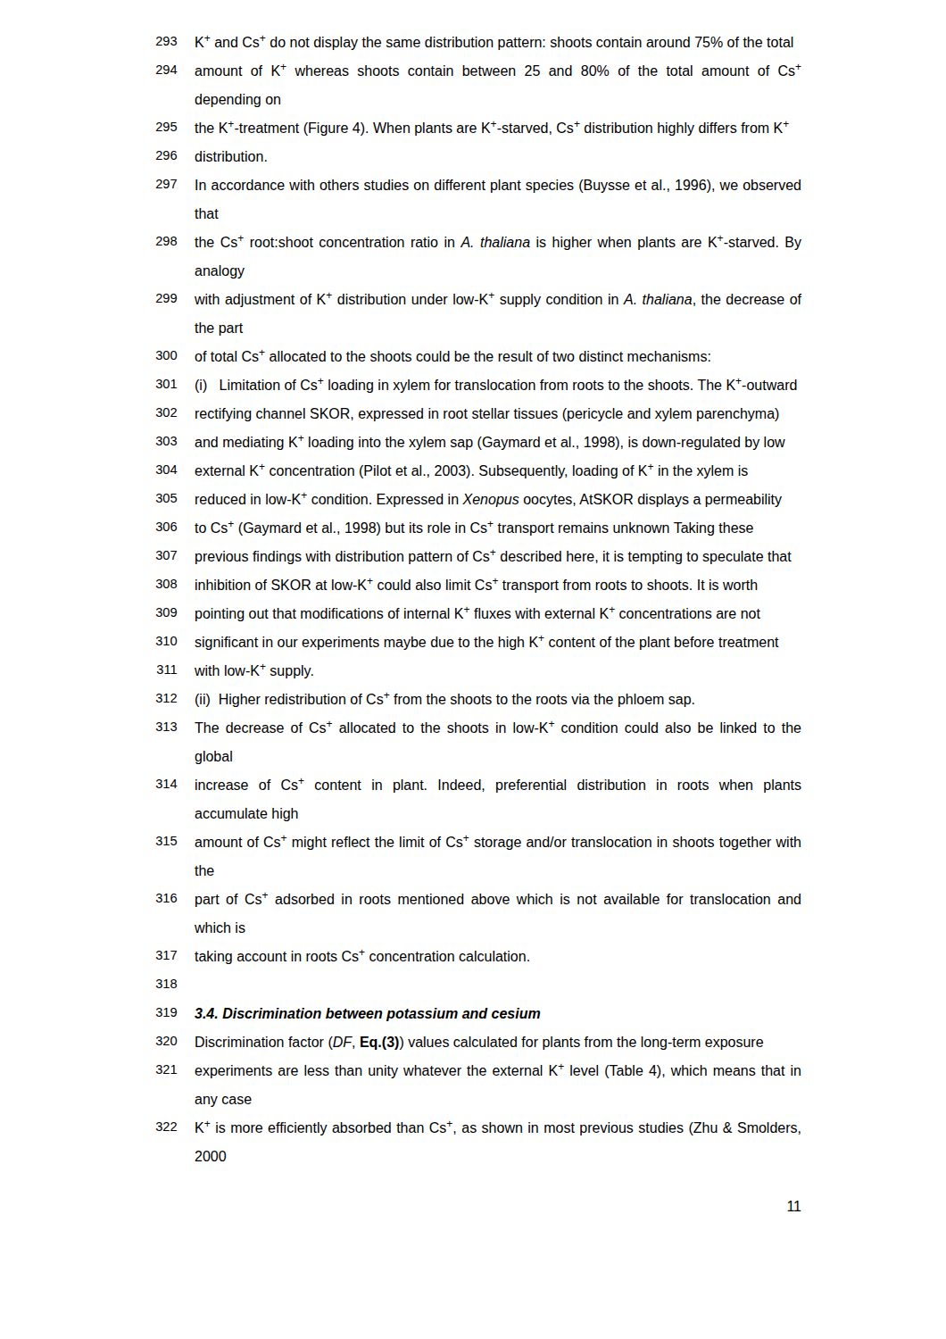293 K+ and Cs+ do not display the same distribution pattern: shoots contain around 75% of the total
294amount of K+ whereas shoots contain between 25 and 80% of the total amount of Cs+ depending on
295the K+-treatment (Figure 4). When plants are K+-starved, Cs+ distribution highly differs from K+
296distribution.
297 In accordance with others studies on different plant species (Buysse et al., 1996), we observed that
298the Cs+ root:shoot concentration ratio in A. thaliana is higher when plants are K+-starved. By analogy
299with adjustment of K+ distribution under low-K+ supply condition in A. thaliana, the decrease of the part
300of total Cs+ allocated to the shoots could be the result of two distinct mechanisms:
301(i) Limitation of Cs+ loading in xylem for translocation from roots to the shoots. The K+-outward
302rectifying channel SKOR, expressed in root stellar tissues (pericycle and xylem parenchyma)
303and mediating K+ loading into the xylem sap (Gaymard et al., 1998), is down-regulated by low
304external K+ concentration (Pilot et al., 2003). Subsequently, loading of K+ in the xylem is
305reduced in low-K+ condition. Expressed in Xenopus oocytes, AtSKOR displays a permeability
306to Cs+ (Gaymard et al., 1998) but its role in Cs+ transport remains unknown Taking these
307previous findings with distribution pattern of Cs+ described here, it is tempting to speculate that
308inhibition of SKOR at low-K+ could also limit Cs+ transport from roots to shoots. It is worth
309pointing out that modifications of internal K+ fluxes with external K+ concentrations are not
310significant in our experiments maybe due to the high K+ content of the plant before treatment
311with low-K+ supply.
312(ii) Higher redistribution of Cs+ from the shoots to the roots via the phloem sap.
313 The decrease of Cs+ allocated to the shoots in low-K+ condition could also be linked to the global
314increase of Cs+ content in plant. Indeed, preferential distribution in roots when plants accumulate high
315amount of Cs+ might reflect the limit of Cs+ storage and/or translocation in shoots together with the
316part of Cs+ adsorbed in roots mentioned above which is not available for translocation and which is
317taking account in roots Cs+ concentration calculation.
318
3193.4. Discrimination between potassium and cesium
320 Discrimination factor (DF, Eq.(3)) values calculated for plants from the long-term exposure
321experiments are less than unity whatever the external K+ level (Table 4), which means that in any case
322 K+ is more efficiently absorbed than Cs+, as shown in most previous studies (Zhu & Smolders, 2000
11